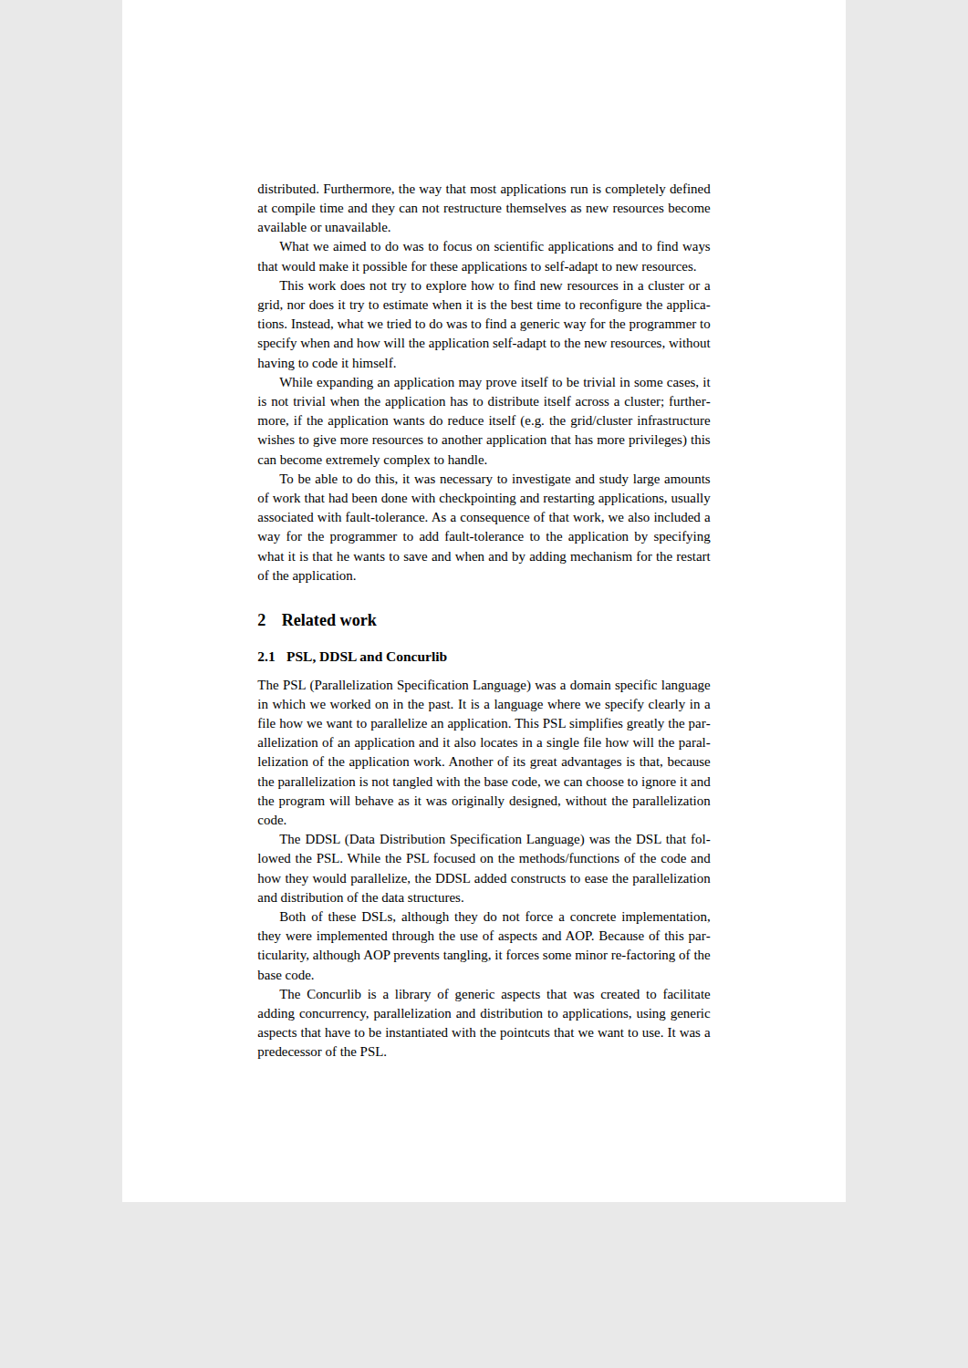distributed. Furthermore, the way that most applications run is completely defined at compile time and they can not restructure themselves as new resources become available or unavailable.
What we aimed to do was to focus on scientific applications and to find ways that would make it possible for these applications to self-adapt to new resources.
This work does not try to explore how to find new resources in a cluster or a grid, nor does it try to estimate when it is the best time to reconfigure the applications. Instead, what we tried to do was to find a generic way for the programmer to specify when and how will the application self-adapt to the new resources, without having to code it himself.
While expanding an application may prove itself to be trivial in some cases, it is not trivial when the application has to distribute itself across a cluster; furthermore, if the application wants do reduce itself (e.g. the grid/cluster infrastructure wishes to give more resources to another application that has more privileges) this can become extremely complex to handle.
To be able to do this, it was necessary to investigate and study large amounts of work that had been done with checkpointing and restarting applications, usually associated with fault-tolerance. As a consequence of that work, we also included a way for the programmer to add fault-tolerance to the application by specifying what it is that he wants to save and when and by adding mechanism for the restart of the application.
2 Related work
2.1 PSL, DDSL and Concurlib
The PSL (Parallelization Specification Language) was a domain specific language in which we worked on in the past. It is a language where we specify clearly in a file how we want to parallelize an application. This PSL simplifies greatly the parallelization of an application and it also locates in a single file how will the parallelization of the application work. Another of its great advantages is that, because the parallelization is not tangled with the base code, we can choose to ignore it and the program will behave as it was originally designed, without the parallelization code.
The DDSL (Data Distribution Specification Language) was the DSL that followed the PSL. While the PSL focused on the methods/functions of the code and how they would parallelize, the DDSL added constructs to ease the parallelization and distribution of the data structures.
Both of these DSLs, although they do not force a concrete implementation, they were implemented through the use of aspects and AOP. Because of this particularity, although AOP prevents tangling, it forces some minor re-factoring of the base code.
The Concurlib is a library of generic aspects that was created to facilitate adding concurrency, parallelization and distribution to applications, using generic aspects that have to be instantiated with the pointcuts that we want to use. It was a predecessor of the PSL.